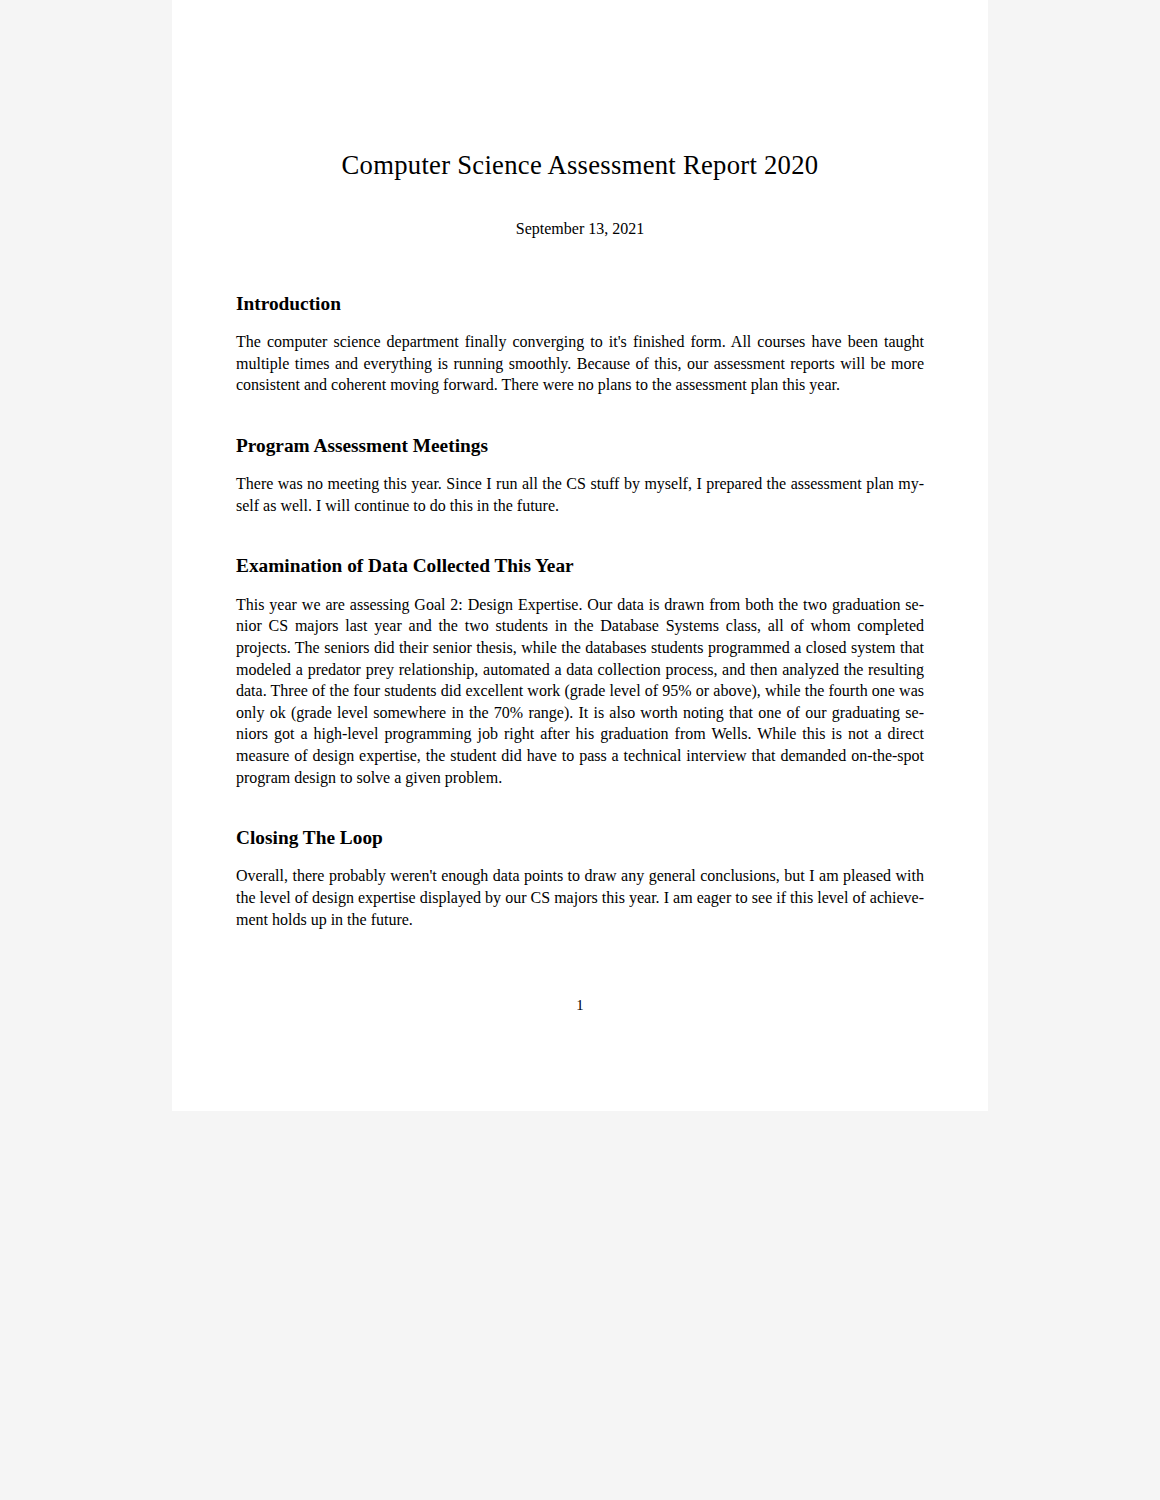Computer Science Assessment Report 2020
September 13, 2021
Introduction
The computer science department finally converging to it's finished form. All courses have been taught multiple times and everything is running smoothly. Because of this, our assessment reports will be more consistent and coherent moving forward. There were no plans to the assessment plan this year.
Program Assessment Meetings
There was no meeting this year. Since I run all the CS stuff by myself, I prepared the assessment plan myself as well. I will continue to do this in the future.
Examination of Data Collected This Year
This year we are assessing Goal 2: Design Expertise. Our data is drawn from both the two graduation senior CS majors last year and the two students in the Database Systems class, all of whom completed projects. The seniors did their senior thesis, while the databases students programmed a closed system that modeled a predator prey relationship, automated a data collection process, and then analyzed the resulting data. Three of the four students did excellent work (grade level of 95% or above), while the fourth one was only ok (grade level somewhere in the 70% range). It is also worth noting that one of our graduating seniors got a high-level programming job right after his graduation from Wells. While this is not a direct measure of design expertise, the student did have to pass a technical interview that demanded on-the-spot program design to solve a given problem.
Closing The Loop
Overall, there probably weren't enough data points to draw any general conclusions, but I am pleased with the level of design expertise displayed by our CS majors this year. I am eager to see if this level of achievement holds up in the future.
1